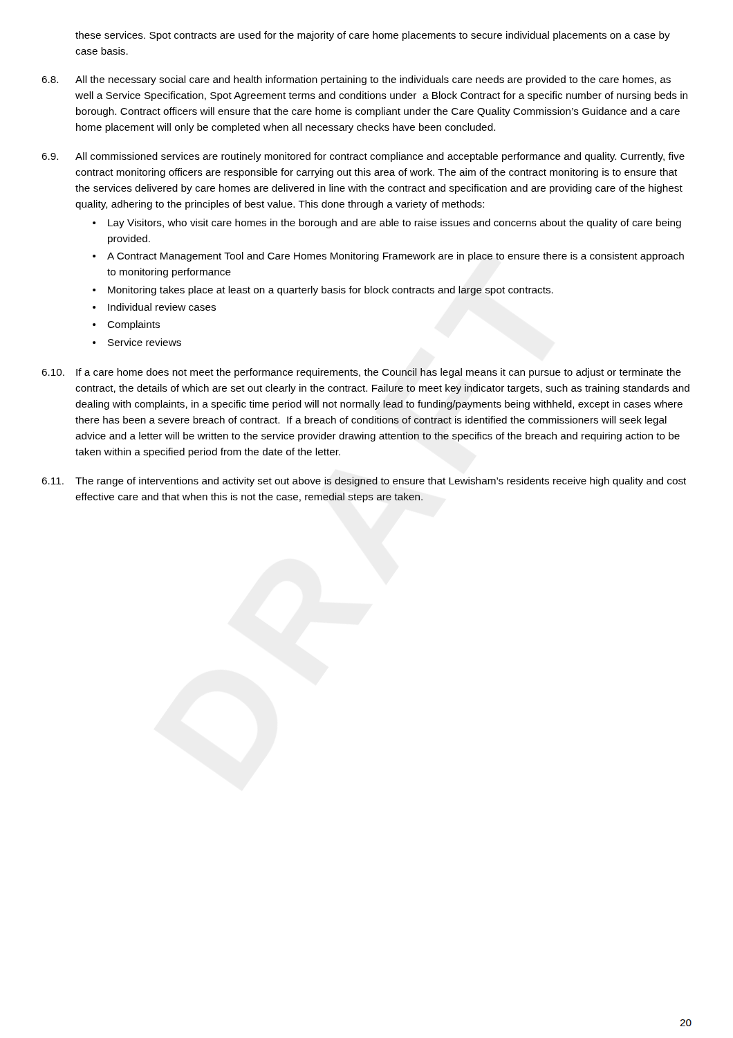DRAFT
these services. Spot contracts are used for the majority of care home placements to secure individual placements on a case by case basis.
6.8.
All the necessary social care and health information pertaining to the individuals care needs are provided to the care homes, as well a Service Specification, Spot Agreement terms and conditions under a Block Contract for a specific number of nursing beds in borough. Contract officers will ensure that the care home is compliant under the Care Quality Commission’s Guidance and a care home placement will only be completed when all necessary checks have been concluded.
6.9.
All commissioned services are routinely monitored for contract compliance and acceptable performance and quality. Currently, five contract monitoring officers are responsible for carrying out this area of work. The aim of the contract monitoring is to ensure that the services delivered by care homes are delivered in line with the contract and specification and are providing care of the highest quality, adhering to the principles of best value. This done through a variety of methods:
Lay Visitors, who visit care homes in the borough and are able to raise issues and concerns about the quality of care being provided.
A Contract Management Tool and Care Homes Monitoring Framework are in place to ensure there is a consistent approach to monitoring performance
Monitoring takes place at least on a quarterly basis for block contracts and large spot contracts.
Individual review cases
Complaints
Service reviews
6.10.
If a care home does not meet the performance requirements, the Council has legal means it can pursue to adjust or terminate the contract, the details of which are set out clearly in the contract. Failure to meet key indicator targets, such as training standards and dealing with complaints, in a specific time period will not normally lead to funding/payments being withheld, except in cases where there has been a severe breach of contract. If a breach of conditions of contract is identified the commissioners will seek legal advice and a letter will be written to the service provider drawing attention to the specifics of the breach and requiring action to be taken within a specified period from the date of the letter.
6.11.
The range of interventions and activity set out above is designed to ensure that Lewisham’s residents receive high quality and cost effective care and that when this is not the case, remedial steps are taken.
20